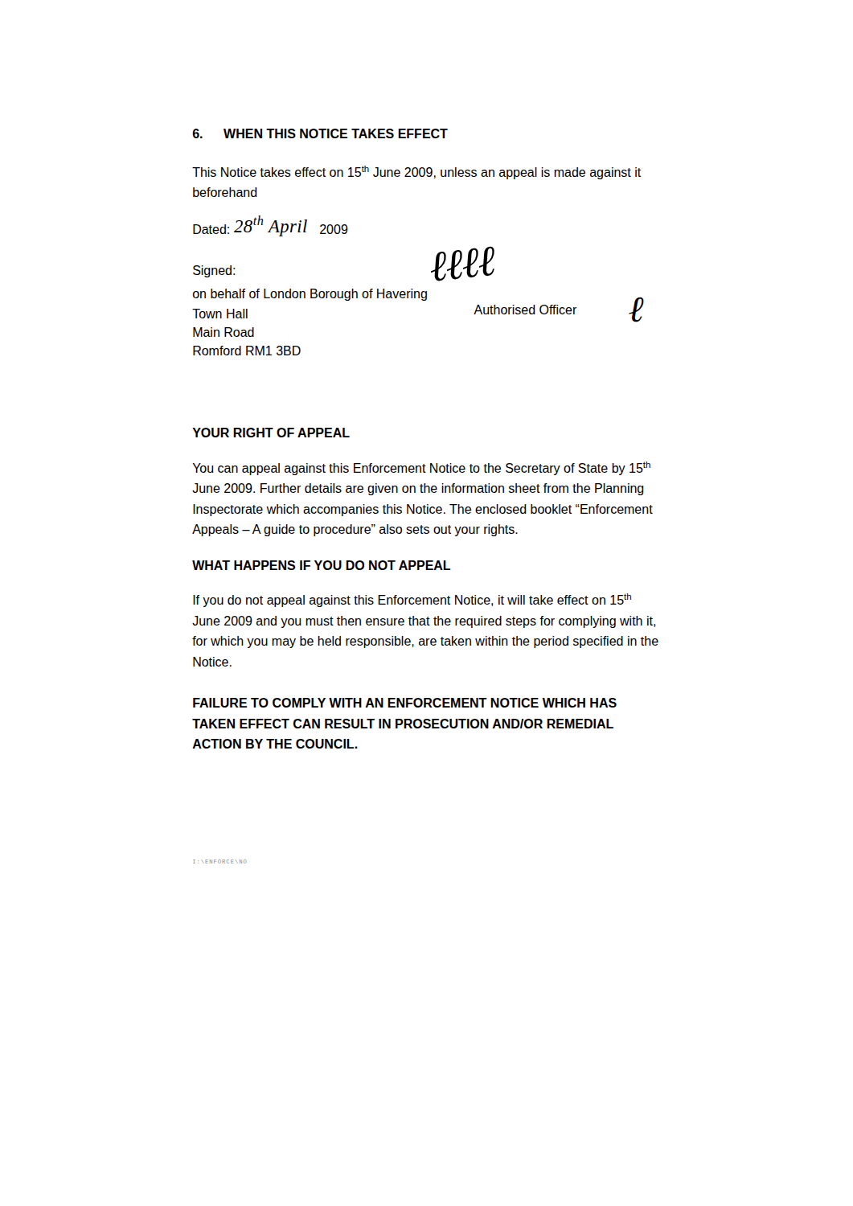6.
WHEN THIS NOTICE TAKES EFFECT
This Notice takes effect on 15th June 2009, unless an appeal is made against it beforehand
Dated: 28th April 2009
Signed:
ℓℓℓℓ
Authorised Officer
ℓ
on behalf of London Borough of Havering
Town Hall
Main Road
Romford RM1 3BD
YOUR RIGHT OF APPEAL
You can appeal against this Enforcement Notice to the Secretary of State by 15th June 2009. Further details are given on the information sheet from the Planning Inspectorate which accompanies this Notice. The enclosed booklet “Enforcement Appeals – A guide to procedure” also sets out your rights.
WHAT HAPPENS IF YOU DO NOT APPEAL
If you do not appeal against this Enforcement Notice, it will take effect on 15th June 2009 and you must then ensure that the required steps for complying with it, for which you may be held responsible, are taken within the period specified in the Notice.
FAILURE TO COMPLY WITH AN ENFORCEMENT NOTICE WHICH HAS TAKEN EFFECT CAN RESULT IN PROSECUTION AND/OR REMEDIAL ACTION BY THE COUNCIL.
I:\ENFORCE\NO